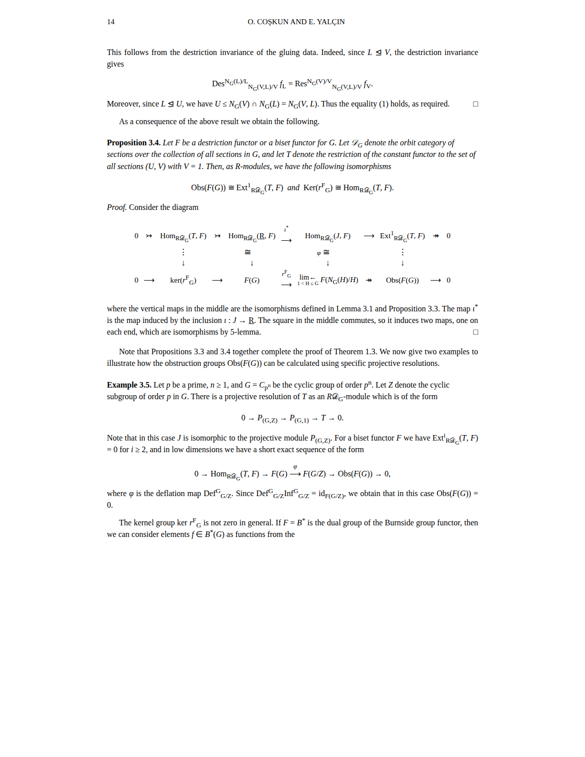14 O. COŞKUN AND E. YALÇIN
This follows from the destriction invariance of the gluing data. Indeed, since L ⊴ V, the destriction invariance gives
DesNG(L)/LNG(V,L)/V fL = ResNG(V)/VNG(V,L)/V fV.
Moreover, since L ⊴ U, we have U ≤ NG(V) ∩ NG(L) = NG(V, L). Thus the equality (1) holds, as required. □
As a consequence of the above result we obtain the following.
Proposition 3.4. Let F be a destriction functor or a biset functor for G. Let 𝒟G denote the orbit category of sections over the collection of all sections in G, and let T denote the restriction of the constant functor to the set of all sections (U, V) with V = 1. Then, as R-modules, we have the following isomorphisms
Obs(F(G)) ≅ Ext1R𝒟G(T, F) and Ker(rFG) ≅ HomR𝒟G(T, F).
Proof. Consider the diagram
| 0 | ↣ | Hom R𝒟 G ( T , F ) | ↣ | Hom R𝒟 G ( R , F ) | ι * ⟶ | Hom R𝒟 G ( J , F ) | ⟶ | Ext 1 R𝒟 G ( T , F ) | ↠ | 0 |
| | | ⋮ | | ≅ ⃒ | | φ ≅ ⃒ | | ⋮ | | |
| | | ↓ | | ↓ | | ↓ | | ↓ | | |
| 0 | ⟶ | ker( r F G ) | ⟶ | F ( G ) | r F G ⟶ | lim← 1 < H ≤ G F ( N G ( H )/ H ) | ↠ | Obs( F ( G )) | ⟶ | 0 |
where the vertical maps in the middle are the isomorphisms defined in Lemma 3.1 and Proposition 3.3. The map ι* is the map induced by the inclusion ι : J → R. The square in the middle commutes, so it induces two maps, one on each end, which are isomorphisms by 5-lemma. □
Note that Propositions 3.3 and 3.4 together complete the proof of Theorem 1.3. We now give two examples to illustrate how the obstruction groups Obs(F(G)) can be calculated using specific projective resolutions.
Example 3.5. Let p be a prime, n ≥ 1, and G = Cpn be the cyclic group of order pn. Let Z denote the cyclic subgroup of order p in G. There is a projective resolution of T as an R𝒟G-module which is of the form
0 → P(G,Z) → P(G,1) → T → 0.
Note that in this case J is isomorphic to the projective module P(G,Z). For a biset functor F we have ExtiR𝒟G(T, F) = 0 for i ≥ 2, and in low dimensions we have a short exact sequence of the form
0 → HomR𝒟G(T, F) → F(G) φ⟶ F(G/Z) → Obs(F(G)) → 0,
where φ is the deflation map DefGG/Z. Since DefGG/ZInfGG/Z = idF(G/Z), we obtain that in this case Obs(F(G)) = 0.
The kernel group ker rFG is not zero in general. If F = B* is the dual group of the Burnside group functor, then we can consider elements f ∈ B*(G) as functions from the